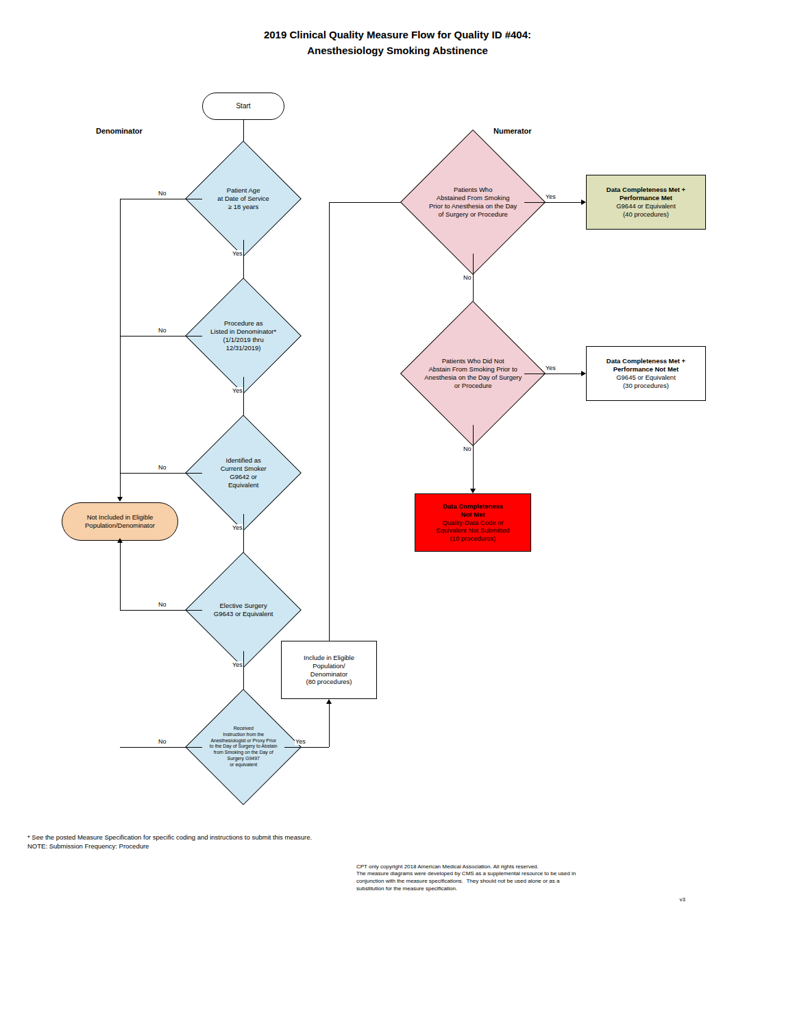2019 Clinical Quality Measure Flow for Quality ID #404:
Anesthesiology Smoking Abstinence
Denominator
Numerator
Start
Patient Age
at Date of Service
≥ 18 years
No
Yes
Procedure as
Listed in Denominator*
(1/1/2019 thru
12/31/2019)
No
Yes
Identified as
Current Smoker
G9642 or
Equivalent
No
Yes
Not Included in Eligible
Population/Denominator
Elective Surgery
G9643 or Equivalent
No
Yes
Received
Instruction from the
Anesthesiologist or Proxy Prior
to the Day of Surgery to Abstain
from Smoking on the Day of
Surgery G9497
or equivalent
No
Yes
Include in Eligible
Population/
Denominator
(80 procedures)
Patients Who
Abstained From Smoking
Prior to Anesthesia on the Day
of Surgery or Procedure
Yes
No
Data Completeness Met +
Performance Met G9644 or Equivalent
(40 procedures)
Patients Who Did Not
Abstain From Smoking Prior to
Anesthesia on the Day of Surgery
or Procedure
Yes
No
Data Completeness Met +
Performance Not Met G9645 or Equivalent
(30 procedures)
Data Completeness
Not Met Quality-Data Code or
Equivalent Not Submitted
(10 procedures)
* See the posted Measure Specification for specific coding and instructions to submit this measure.
NOTE: Submission Frequency: Procedure
CPT only copyright 2018 American Medical Association. All rights reserved.
The measure diagrams were developed by CMS as a supplemental resource to be used in
conjunction with the measure specifications. They should not be used alone or as a
substitution for the measure specification.
v3